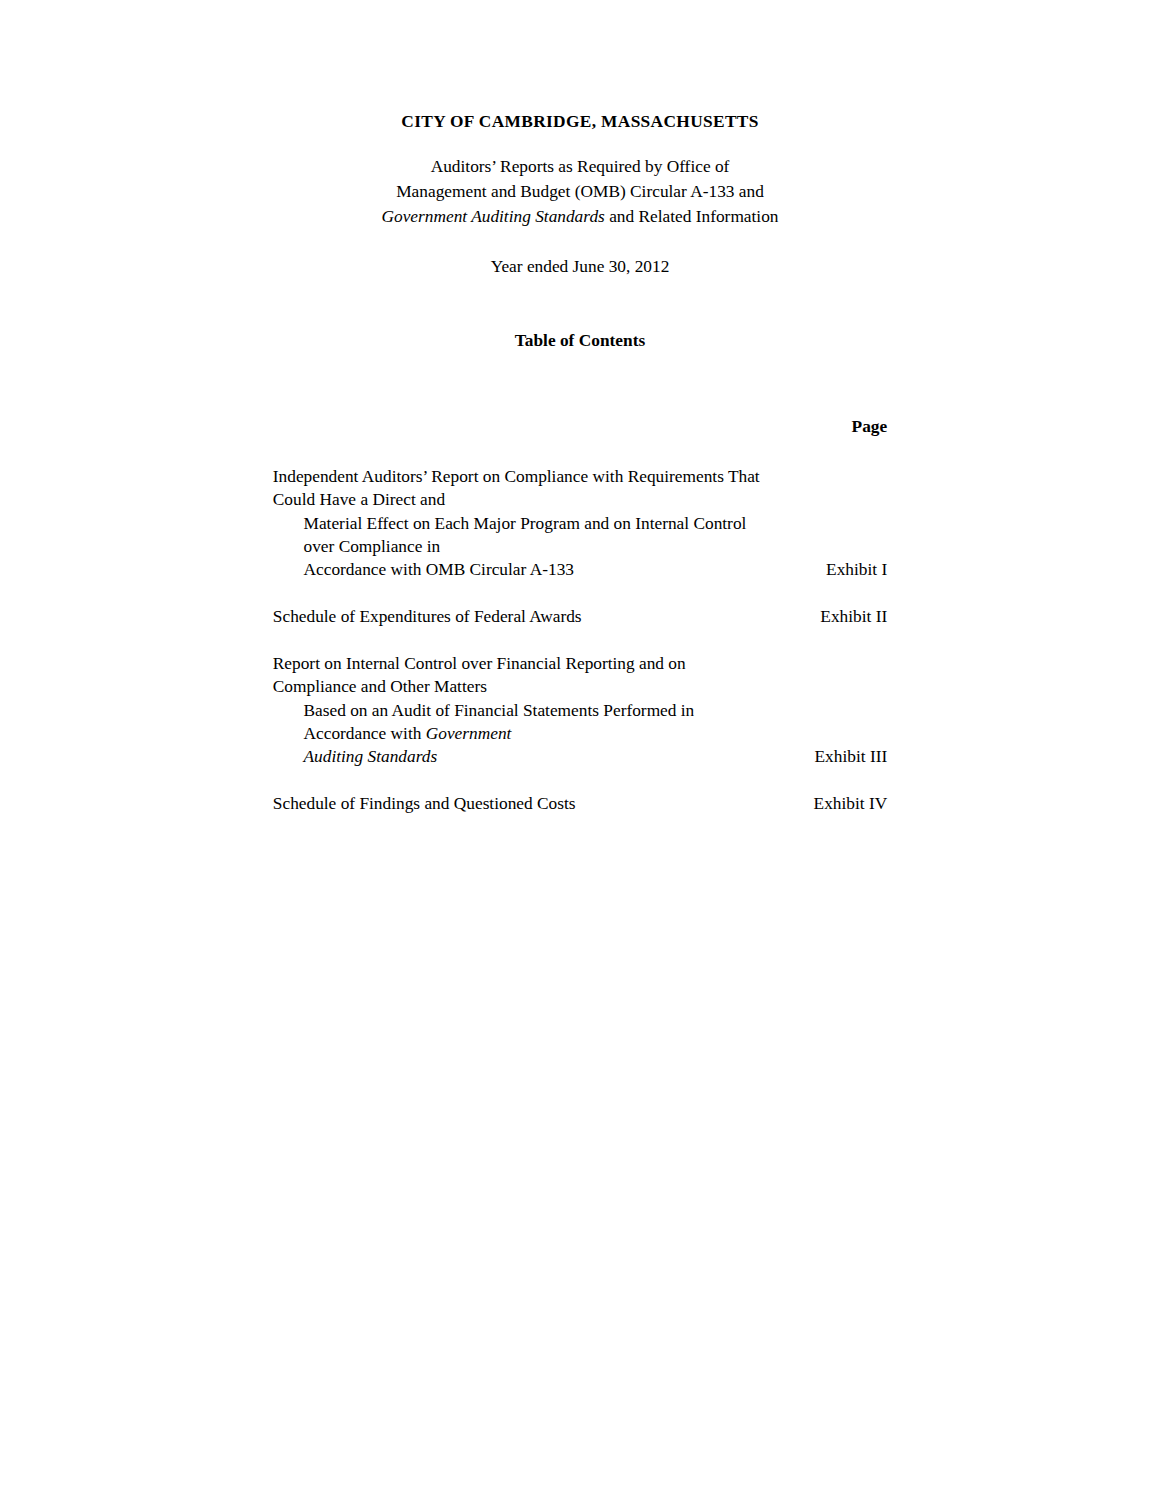CITY OF CAMBRIDGE, MASSACHUSETTS
Auditors’ Reports as Required by Office of
Management and Budget (OMB) Circular A-133 and
Government Auditing Standards and Related Information
Year ended June 30, 2012
Table of Contents
| | Page |
| Independent Auditors’ Report on Compliance with Requirements That Could Have a Direct and Material Effect on Each Major Program and on Internal Control over Compliance in Accordance with OMB Circular A-133 | Exhibit I |
| Schedule of Expenditures of Federal Awards | Exhibit II |
| Report on Internal Control over Financial Reporting and on Compliance and Other Matters Based on an Audit of Financial Statements Performed in Accordance with Government Auditing Standards | Exhibit III |
| Schedule of Findings and Questioned Costs | Exhibit IV |